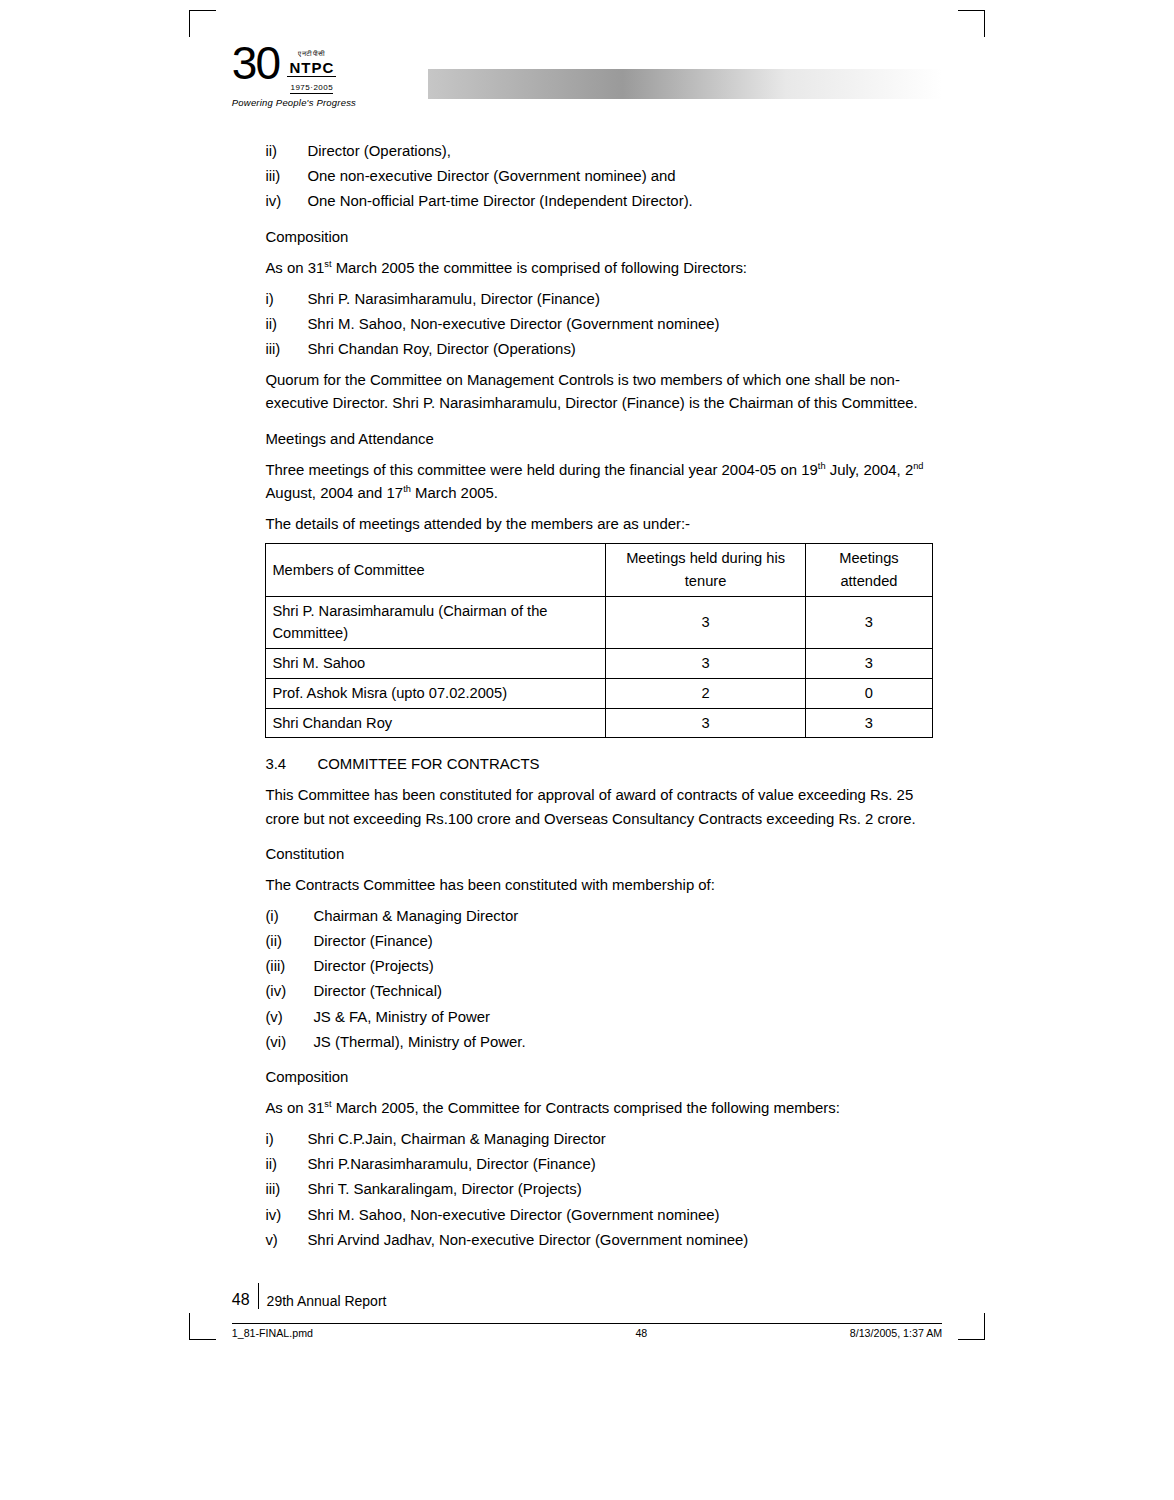30 एनटीपीसी
NTPC
1975·2005
Powering People's Progress
ii)
Director (Operations),
iii)
One non-executive Director (Government nominee) and
iv)
One Non-official Part-time Director (Independent Director).
Composition
As on 31st March 2005 the committee is comprised of following Directors:
i)
Shri P. Narasimharamulu, Director (Finance)
ii)
Shri M. Sahoo, Non-executive Director (Government nominee)
iii)
Shri Chandan Roy, Director (Operations)
Quorum for the Committee on Management Controls is two members of which one shall be non-executive Director. Shri P. Narasimharamulu, Director (Finance) is the Chairman of this Committee.
Meetings and Attendance
Three meetings of this committee were held during the financial year 2004-05 on 19th July, 2004, 2nd August, 2004 and 17th March 2005.
The details of meetings attended by the members are as under:-
| Members of Committee | Meetings held during his tenure | Meetings attended |
| --- | --- | --- |
| Shri P. Narasimharamulu (Chairman of the Committee) | 3 | 3 |
| Shri M. Sahoo | 3 | 3 |
| Prof. Ashok Misra (upto 07.02.2005) | 2 | 0 |
| Shri Chandan Roy | 3 | 3 |
3.4
COMMITTEE FOR CONTRACTS
This Committee has been constituted for approval of award of contracts of value exceeding Rs. 25 crore but not exceeding Rs.100 crore and Overseas Consultancy Contracts exceeding Rs. 2 crore.
Constitution
The Contracts Committee has been constituted with membership of:
(i)
Chairman & Managing Director
(ii)
Director (Finance)
(iii)
Director (Projects)
(iv)
Director (Technical)
(v)
JS & FA, Ministry of Power
(vi)
JS (Thermal), Ministry of Power.
Composition
As on 31st March 2005, the Committee for Contracts comprised the following members:
i)
Shri C.P.Jain, Chairman & Managing Director
ii)
Shri P.Narasimharamulu, Director (Finance)
iii)
Shri T. Sankaralingam, Director (Projects)
iv)
Shri M. Sahoo, Non-executive Director (Government nominee)
v)
Shri Arvind Jadhav, Non-executive Director (Government nominee)
48 29th Annual Report
1_81-FINAL.pmd 48 8/13/2005, 1:37 AM